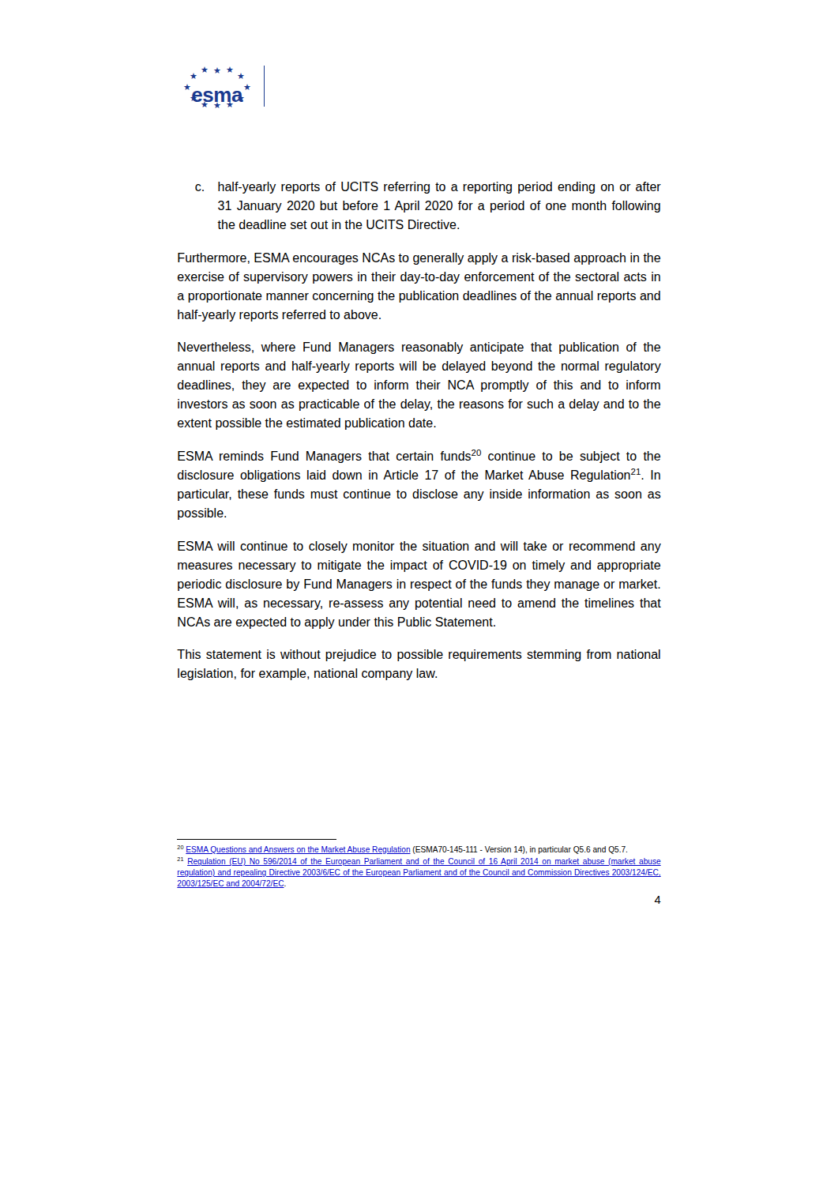★ ★ ★ ★ ★ ★ ★ ★ ★ ★ ★ ★
esma
c. half-yearly reports of UCITS referring to a reporting period ending on or after 31 January 2020 but before 1 April 2020 for a period of one month following the deadline set out in the UCITS Directive.
Furthermore, ESMA encourages NCAs to generally apply a risk-based approach in the exercise of supervisory powers in their day-to-day enforcement of the sectoral acts in a proportionate manner concerning the publication deadlines of the annual reports and half-yearly reports referred to above.
Nevertheless, where Fund Managers reasonably anticipate that publication of the annual reports and half-yearly reports will be delayed beyond the normal regulatory deadlines, they are expected to inform their NCA promptly of this and to inform investors as soon as practicable of the delay, the reasons for such a delay and to the extent possible the estimated publication date.
ESMA reminds Fund Managers that certain funds20 continue to be subject to the disclosure obligations laid down in Article 17 of the Market Abuse Regulation21. In particular, these funds must continue to disclose any inside information as soon as possible.
ESMA will continue to closely monitor the situation and will take or recommend any measures necessary to mitigate the impact of COVID-19 on timely and appropriate periodic disclosure by Fund Managers in respect of the funds they manage or market. ESMA will, as necessary, re-assess any potential need to amend the timelines that NCAs are expected to apply under this Public Statement.
This statement is without prejudice to possible requirements stemming from national legislation, for example, national company law.
20 ESMA Questions and Answers on the Market Abuse Regulation (ESMA70-145-111 - Version 14), in particular Q5.6 and Q5.7.
21 Regulation (EU) No 596/2014 of the European Parliament and of the Council of 16 April 2014 on market abuse (market abuse regulation) and repealing Directive 2003/6/EC of the European Parliament and of the Council and Commission Directives 2003/124/EC, 2003/125/EC and 2004/72/EC.
4